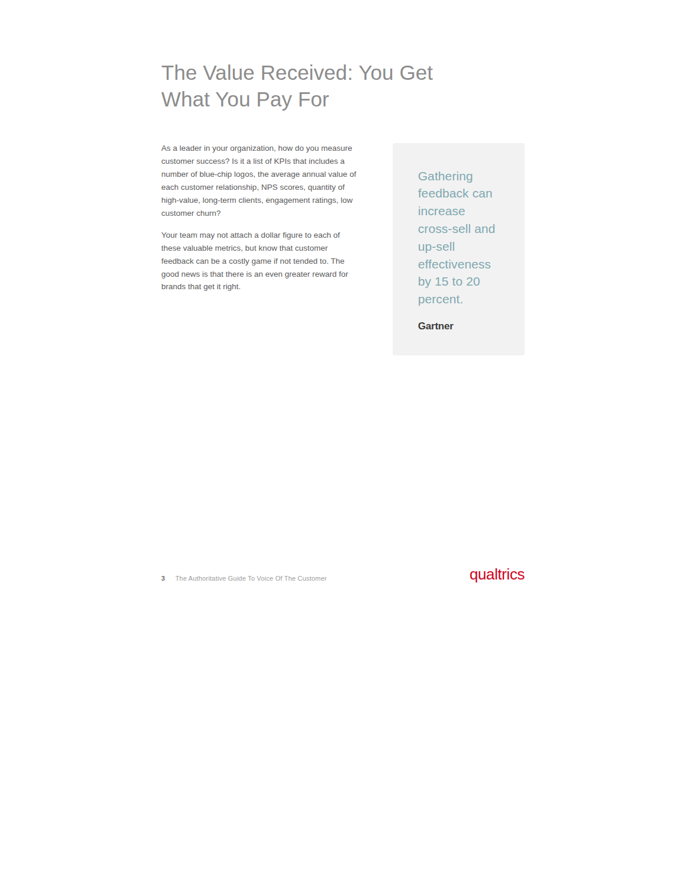The Value Received: You Get
What You Pay For
As a leader in your organization, how do you measure customer success? Is it a list of KPIs that includes a number of blue-chip logos, the average annual value of each customer relationship, NPS scores, quantity of high-value, long-term clients, engagement ratings, low customer churn?
Your team may not attach a dollar figure to each of these valuable metrics, but know that customer feedback can be a costly game if not tended to. The good news is that there is an even greater reward for brands that get it right.
Gathering feedback can increase cross-sell and up-sell effectiveness by 15 to 20 percent.
Gartner
3 The Authoritative Guide To Voice Of The Customer
qualtrics